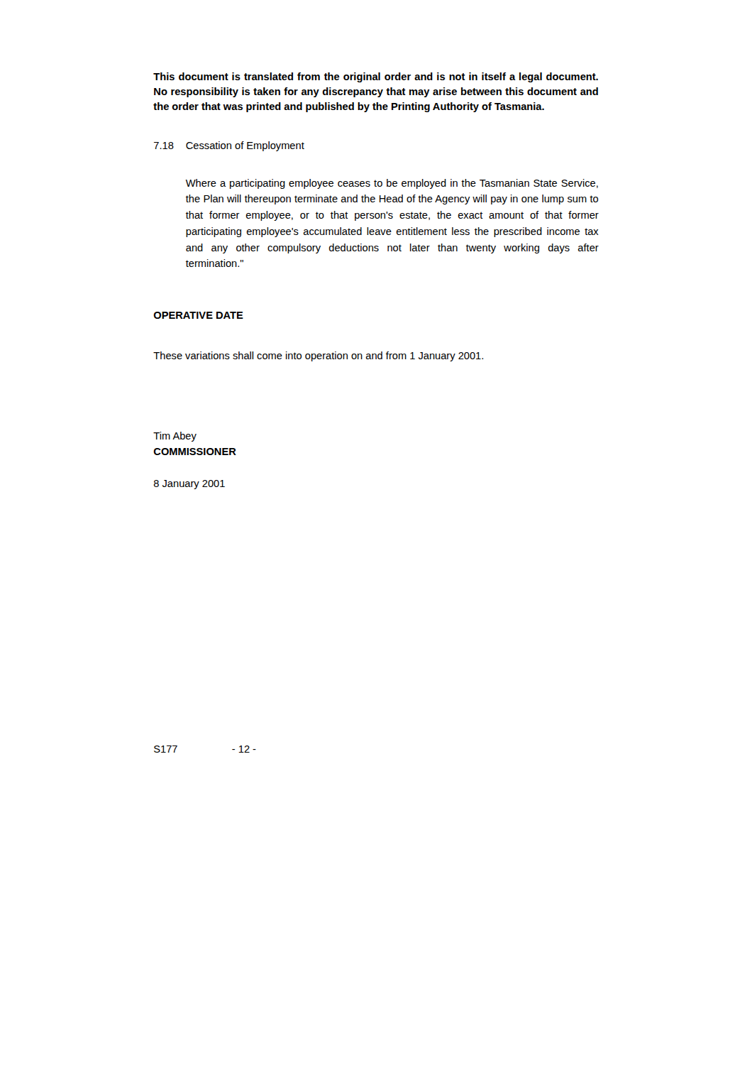This document is translated from the original order and is not in itself a legal document. No responsibility is taken for any discrepancy that may arise between this document and the order that was printed and published by the Printing Authority of Tasmania.
7.18
Cessation of Employment
Where a participating employee ceases to be employed in the Tasmanian State Service, the Plan will thereupon terminate and the Head of the Agency will pay in one lump sum to that former employee, or to that person's estate, the exact amount of that former participating employee's accumulated leave entitlement less the prescribed income tax and any other compulsory deductions not later than twenty working days after termination."
OPERATIVE DATE
These variations shall come into operation on and from 1 January 2001.
Tim Abey
COMMISSIONER
8 January 2001
S177
- 12 -